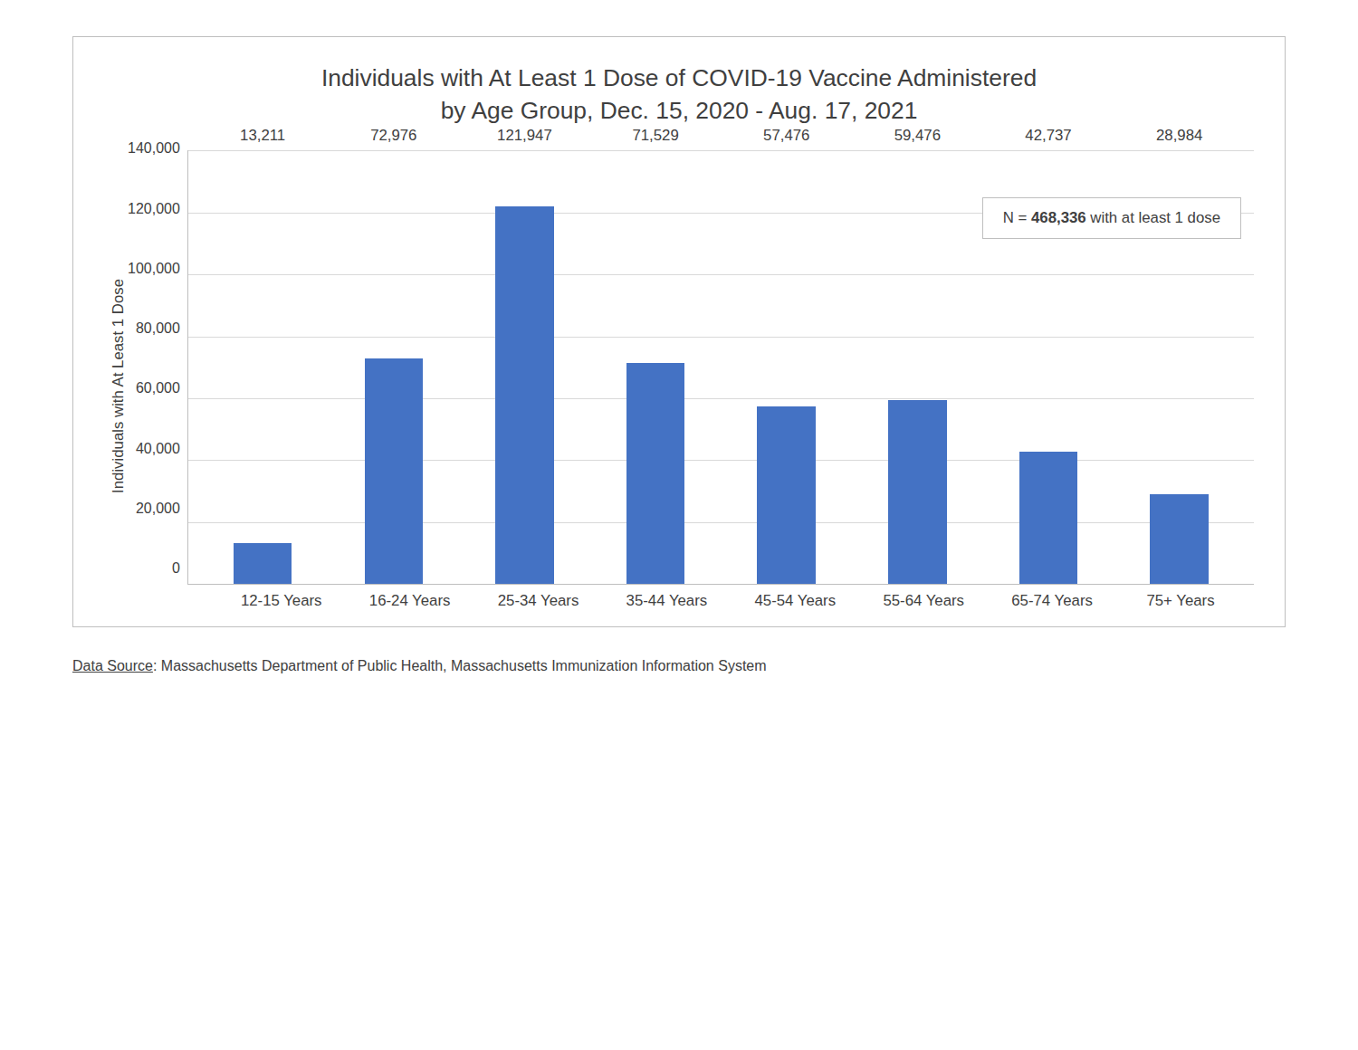Individuals with At Least 1 Dose of COVID-19 Vaccine Administered
by Age Group, Dec. 15, 2020 - Aug. 17, 2021
Individuals with At Least 1 Dose
140,000 120,000 100,000 80,000 60,000 40,000 20,000 0
N = 468,336 with at least 1 dose
13,211
72,976
121,947
71,529
57,476
59,476
42,737
28,984
12-15 Years 16-24 Years 25-34 Years 35-44 Years 45-54 Years 55-64 Years 65-74 Years 75+ Years
Data Source: Massachusetts Department of Public Health, Massachusetts Immunization Information System